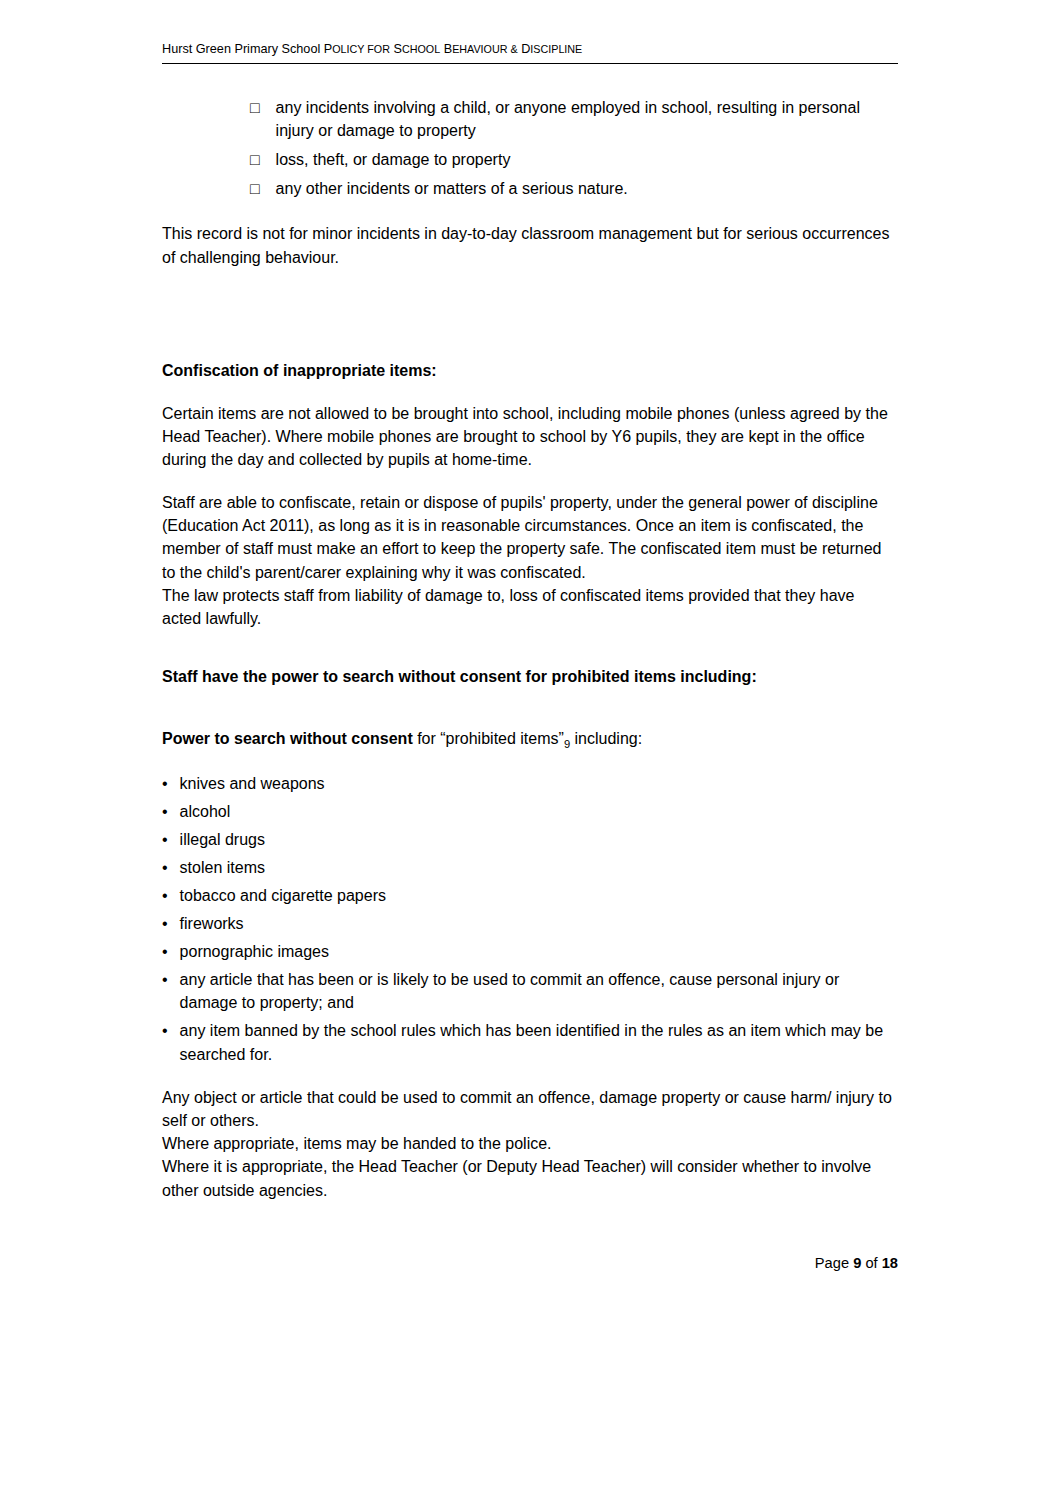Hurst Green Primary School POLICY FOR SCHOOL BEHAVIOUR & DISCIPLINE
any incidents involving a child, or anyone employed in school, resulting in personal injury or damage to property
loss, theft, or damage to property
any other incidents or matters of a serious nature.
This record is not for minor incidents in day-to-day classroom management but for serious occurrences of challenging behaviour.
Confiscation of inappropriate items:
Certain items are not allowed to be brought into school, including mobile phones (unless agreed by the Head Teacher). Where mobile phones are brought to school by Y6 pupils, they are kept in the office during the day and collected by pupils at home-time.
Staff are able to confiscate, retain or dispose of pupils' property, under the general power of discipline (Education Act 2011), as long as it is in reasonable circumstances. Once an item is confiscated, the member of staff must make an effort to keep the property safe. The confiscated item must be returned to the child's parent/carer explaining why it was confiscated.
The law protects staff from liability of damage to, loss of confiscated items provided that they have acted lawfully.
Staff have the power to search without consent for prohibited items including:
Power to search without consent for “prohibited items”9 including:
knives and weapons
alcohol
illegal drugs
stolen items
tobacco and cigarette papers
fireworks
pornographic images
any article that has been or is likely to be used to commit an offence, cause personal injury or damage to property; and
any item banned by the school rules which has been identified in the rules as an item which may be searched for.
Any object or article that could be used to commit an offence, damage property or cause harm/ injury to self or others.
Where appropriate, items may be handed to the police.
Where it is appropriate, the Head Teacher (or Deputy Head Teacher) will consider whether to involve other outside agencies.
Page 9 of 18